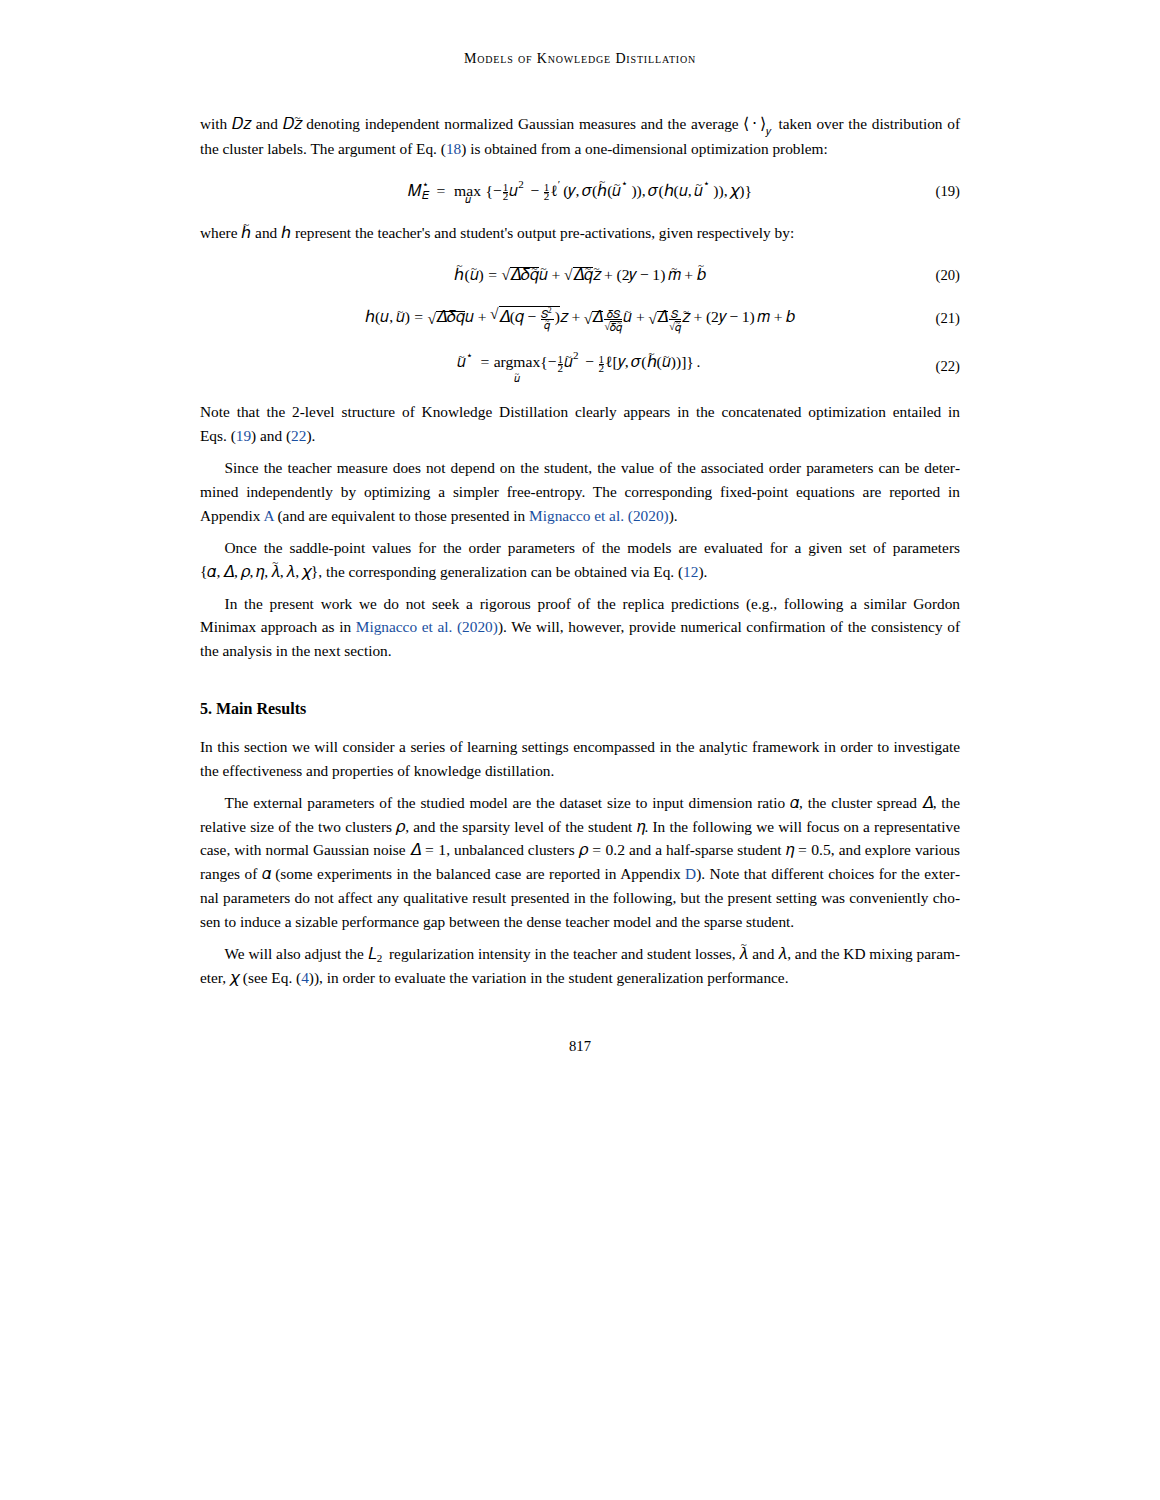Models of Knowledge Distillation
with Dz and Dz~ denoting independent normalized Gaussian measures and the average ⟨⋅⟩y taken over the distribution of the cluster labels. The argument of Eq. (18) is obtained from a one-dimensional optimization problem:
ME⋆ = maxu { − 12 u2 − 12 ℓ′ ( y, σ (h~(u~⋆)) , σ (h(u,u~⋆)) , χ ) } (19)
where h~ and h represent the teacher's and student's output pre-activations, given respectively by:
h~ (u~) = Δδq~ u~ + Δq~ z~ + (2y−1) m~ + b~ (20)
h (u,u~) = Δδq u + Δ ( q− S2q~ ) z + Δ δS δq~ u~ + Δ S q~ z~ + (2y−1) m + b (21)
u~⋆ = argmaxu~ { − 12 u~2 − 12 ℓ [ y, σ (h~(u~)) ] } . (22)
Note that the 2-level structure of Knowledge Distillation clearly appears in the concatenated optimization entailed in Eqs. (19) and (22).
Since the teacher measure does not depend on the student, the value of the associated order parameters can be determined independently by optimizing a simpler free-entropy. The corresponding fixed-point equations are reported in Appendix A (and are equivalent to those presented in Mignacco et al. (2020)).
Once the saddle-point values for the order parameters of the models are evaluated for a given set of parameters {α,Δ,ρ,η,λ~,λ,χ}, the corresponding generalization can be obtained via Eq. (12).
In the present work we do not seek a rigorous proof of the replica predictions (e.g., following a similar Gordon Minimax approach as in Mignacco et al. (2020)). We will, however, provide numerical confirmation of the consistency of the analysis in the next section.
5. Main Results
In this section we will consider a series of learning settings encompassed in the analytic framework in order to investigate the effectiveness and properties of knowledge distillation.
The external parameters of the studied model are the dataset size to input dimension ratio α, the cluster spread Δ, the relative size of the two clusters ρ, and the sparsity level of the student η. In the following we will focus on a representative case, with normal Gaussian noise Δ=1, unbalanced clusters ρ=0.2 and a half-sparse student η=0.5, and explore various ranges of α (some experiments in the balanced case are reported in Appendix D). Note that different choices for the external parameters do not affect any qualitative result presented in the following, but the present setting was conveniently chosen to induce a sizable performance gap between the dense teacher model and the sparse student.
We will also adjust the L2 regularization intensity in the teacher and student losses, λ~ and λ, and the KD mixing parameter, χ (see Eq. (4)), in order to evaluate the variation in the student generalization performance.
817